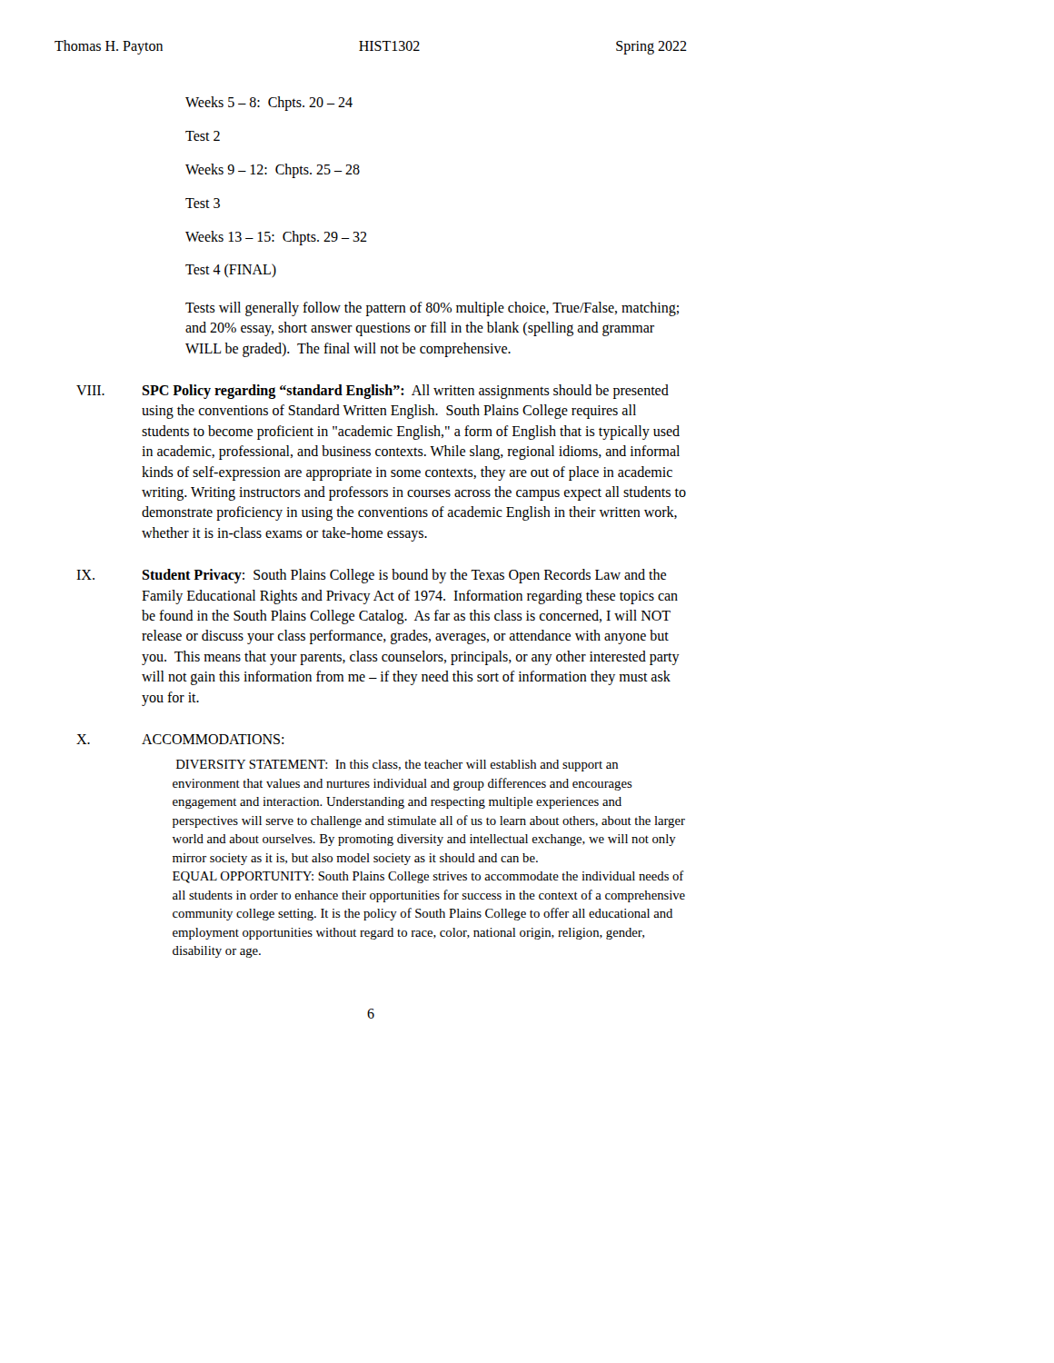Thomas H. Payton
HIST1302
Spring 2022
Weeks 5 – 8: Chpts. 20 – 24
Test 2
Weeks 9 – 12: Chpts. 25 – 28
Test 3
Weeks 13 – 15: Chpts. 29 – 32
Test 4 (FINAL)
Tests will generally follow the pattern of 80% multiple choice, True/False, matching; and 20% essay, short answer questions or fill in the blank (spelling and grammar WILL be graded). The final will not be comprehensive.
VIII.
SPC Policy regarding “standard English”: All written assignments should be presented using the conventions of Standard Written English. South Plains College requires all students to become proficient in "academic English," a form of English that is typically used in academic, professional, and business contexts. While slang, regional idioms, and informal kinds of self-expression are appropriate in some contexts, they are out of place in academic writing. Writing instructors and professors in courses across the campus expect all students to demonstrate proficiency in using the conventions of academic English in their written work, whether it is in-class exams or take-home essays.
IX.
Student Privacy: South Plains College is bound by the Texas Open Records Law and the Family Educational Rights and Privacy Act of 1974. Information regarding these topics can be found in the South Plains College Catalog. As far as this class is concerned, I will NOT release or discuss your class performance, grades, averages, or attendance with anyone but you. This means that your parents, class counselors, principals, or any other interested party will not gain this information from me – if they need this sort of information they must ask you for it.
X.
ACCOMMODATIONS:
DIVERSITY STATEMENT: In this class, the teacher will establish and support an environment that values and nurtures individual and group differences and encourages engagement and interaction. Understanding and respecting multiple experiences and perspectives will serve to challenge and stimulate all of us to learn about others, about the larger world and about ourselves. By promoting diversity and intellectual exchange, we will not only mirror society as it is, but also model society as it should and can be.
EQUAL OPPORTUNITY: South Plains College strives to accommodate the individual needs of all students in order to enhance their opportunities for success in the context of a comprehensive community college setting. It is the policy of South Plains College to offer all educational and employment opportunities without regard to race, color, national origin, religion, gender, disability or age.
6